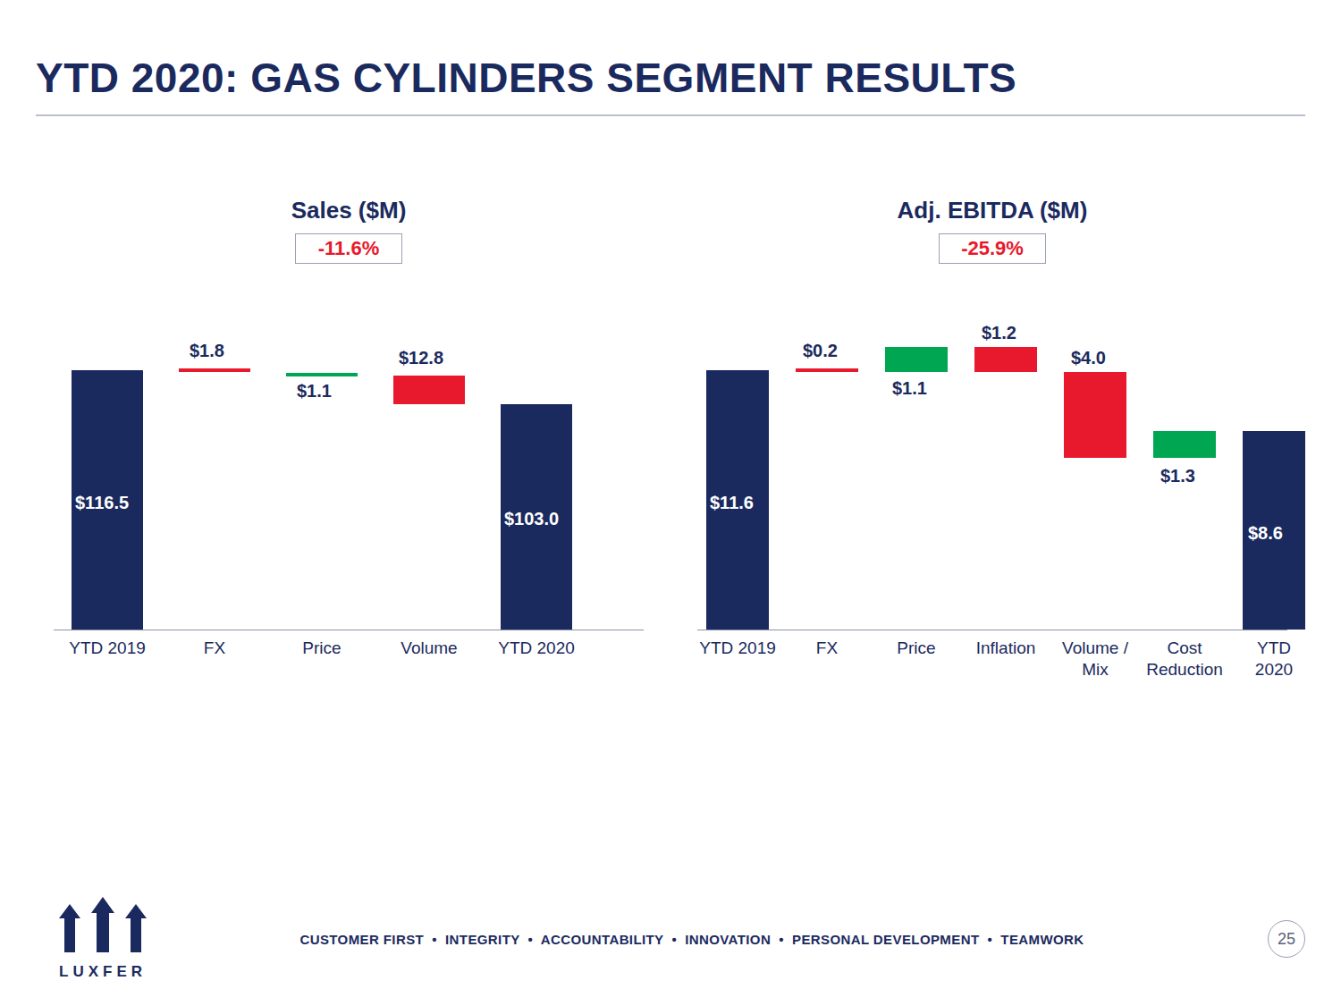YTD 2020: GAS CYLINDERS SEGMENT RESULTS
Sales ($M)
-11.6%
$116.5
$1.8
$1.1
$12.8
$103.0
YTD 2019 FX Price Volume YTD 2020
Adj. EBITDA ($M)
-25.9%
$11.6
$0.2
$1.1
$1.2
$4.0
$1.3
$8.6
YTD 2019 FX Price Inflation Volume /
Mix Cost
Reduction YTD 2020
LUXFER
CUSTOMER FIRST • INTEGRITY • ACCOUNTABILITY • INNOVATION • PERSONAL DEVELOPMENT • TEAMWORK
25